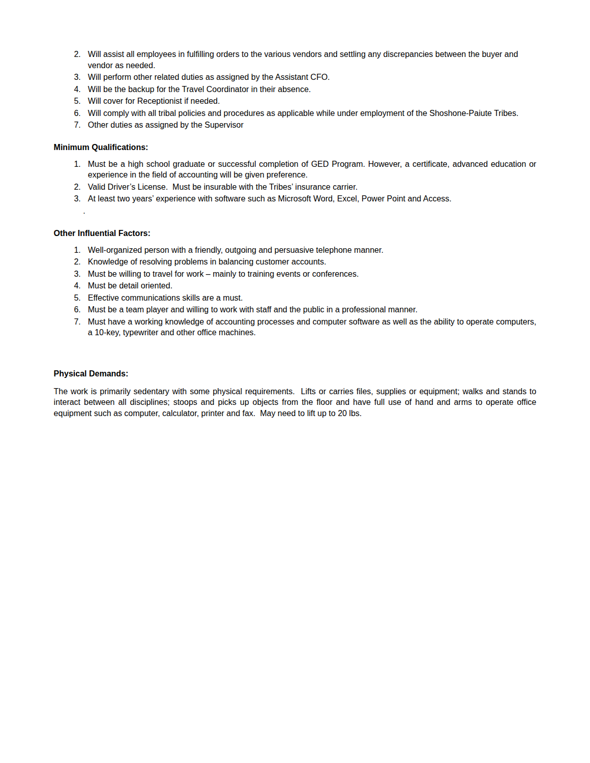Will assist all employees in fulfilling orders to the various vendors and settling any discrepancies between the buyer and vendor as needed.
Will perform other related duties as assigned by the Assistant CFO.
Will be the backup for the Travel Coordinator in their absence.
Will cover for Receptionist if needed.
Will comply with all tribal policies and procedures as applicable while under employment of the Shoshone-Paiute Tribes.
Other duties as assigned by the Supervisor
Minimum Qualifications:
Must be a high school graduate or successful completion of GED Program. However, a certificate, advanced education or experience in the field of accounting will be given preference.
Valid Driver’s License. Must be insurable with the Tribes’ insurance carrier.
At least two years’ experience with software such as Microsoft Word, Excel, Power Point and Access.
.
Other Influential Factors:
Well-organized person with a friendly, outgoing and persuasive telephone manner.
Knowledge of resolving problems in balancing customer accounts.
Must be willing to travel for work – mainly to training events or conferences.
Must be detail oriented.
Effective communications skills are a must.
Must be a team player and willing to work with staff and the public in a professional manner.
Must have a working knowledge of accounting processes and computer software as well as the ability to operate computers, a 10-key, typewriter and other office machines.
Physical Demands:
The work is primarily sedentary with some physical requirements. Lifts or carries files, supplies or equipment; walks and stands to interact between all disciplines; stoops and picks up objects from the floor and have full use of hand and arms to operate office equipment such as computer, calculator, printer and fax. May need to lift up to 20 lbs.